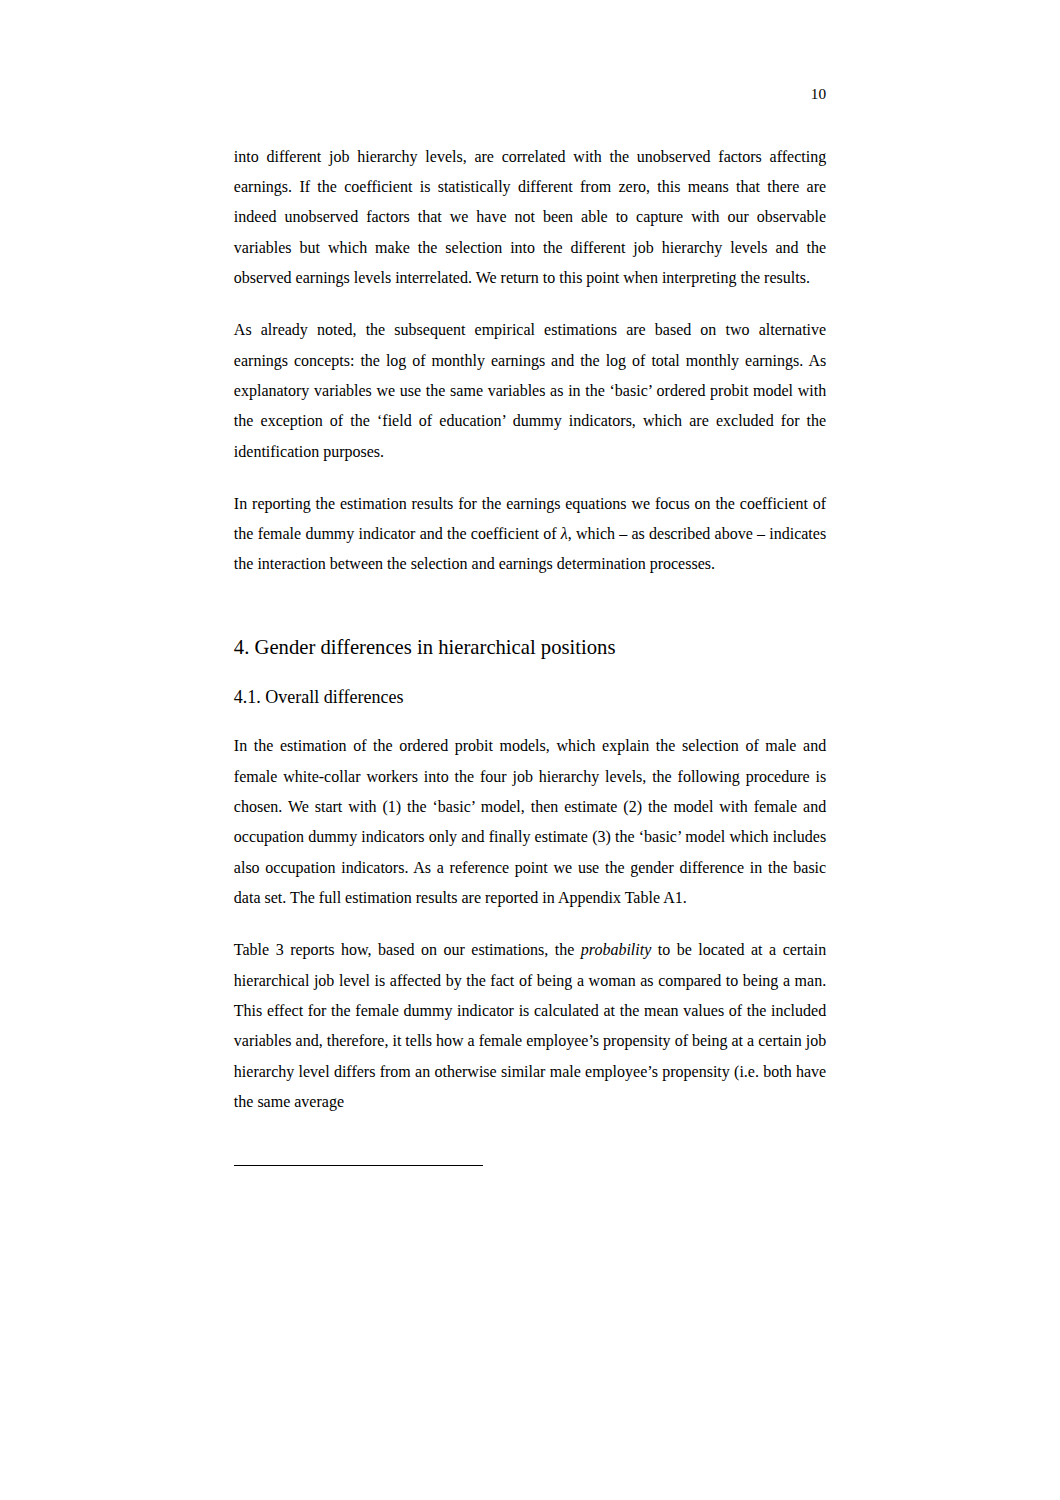10
into different job hierarchy levels, are correlated with the unobserved factors affecting earnings. If the coefficient is statistically different from zero, this means that there are indeed unobserved factors that we have not been able to capture with our observable variables but which make the selection into the different job hierarchy levels and the observed earnings levels interrelated. We return to this point when interpreting the results.
As already noted, the subsequent empirical estimations are based on two alternative earnings concepts: the log of monthly earnings and the log of total monthly earnings. As explanatory variables we use the same variables as in the ‘basic’ ordered probit model with the exception of the ‘field of education’ dummy indicators, which are excluded for the identification purposes.
In reporting the estimation results for the earnings equations we focus on the coefficient of the female dummy indicator and the coefficient of λ, which – as described above – indicates the interaction between the selection and earnings determination processes.
4. Gender differences in hierarchical positions
4.1. Overall differences
In the estimation of the ordered probit models, which explain the selection of male and female white-collar workers into the four job hierarchy levels, the following procedure is chosen. We start with (1) the ‘basic’ model, then estimate (2) the model with female and occupation dummy indicators only and finally estimate (3) the ‘basic’ model which includes also occupation indicators. As a reference point we use the gender difference in the basic data set. The full estimation results are reported in Appendix Table A1.
Table 3 reports how, based on our estimations, the probability to be located at a certain hierarchical job level is affected by the fact of being a woman as compared to being a man. This effect for the female dummy indicator is calculated at the mean values of the included variables and, therefore, it tells how a female employee’s propensity of being at a certain job hierarchy level differs from an otherwise similar male employee’s propensity (i.e. both have the same average